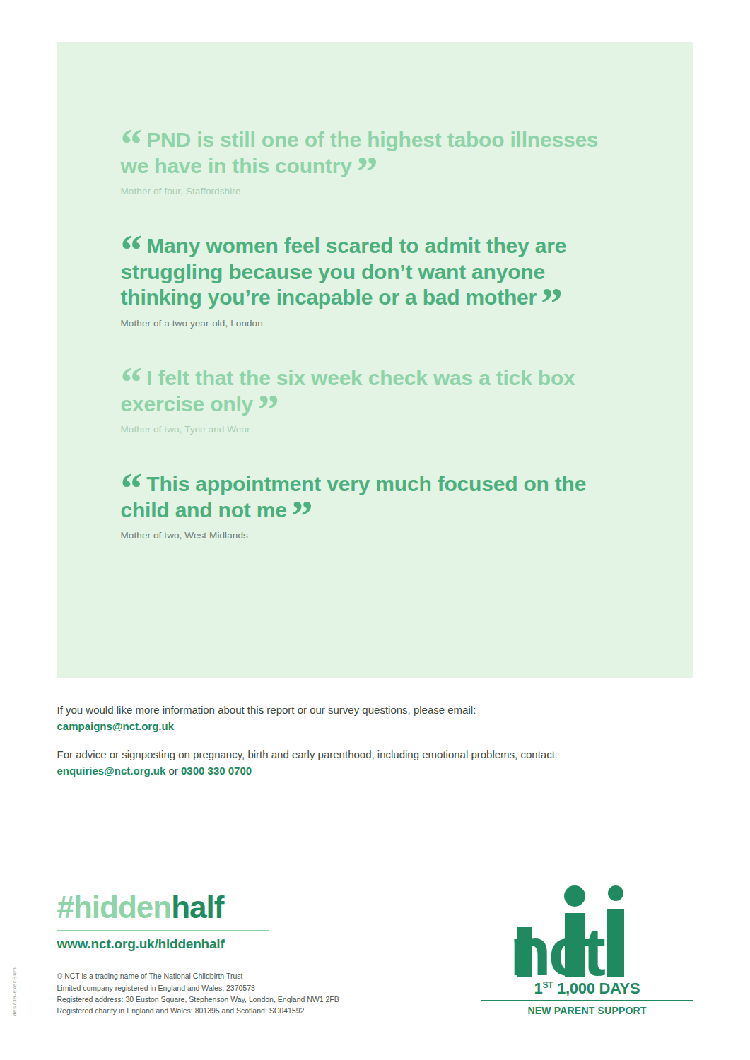des739-execSum
“PND is still one of the highest taboo illnesses we have in this country”
Mother of four, Staffordshire
“Many women feel scared to admit they are struggling because you don’t want anyone thinking you’re incapable or a bad mother”
Mother of a two year-old, London
“I felt that the six week check was a tick box exercise only”
Mother of two, Tyne and Wear
“This appointment very much focused on the child and not me”
Mother of two, West Midlands
If you would like more information about this report or our survey questions, please email:
campaigns@nct.org.uk
For advice or signposting on pregnancy, birth and early parenthood, including emotional problems, contact:
enquiries@nct.org.uk or 0300 330 0700
#hidden half
www.nct.org.uk/hiddenhalf
© NCT is a trading name of The National Childbirth Trust
Limited company registered in England and Wales: 2370573
Registered address: 30 Euston Square, Stephenson Way, London, England NW1 2FB
Registered charity in England and Wales: 801395 and Scotland: SC041592
nct
1ST 1,000 DAYS
NEW PARENT SUPPORT